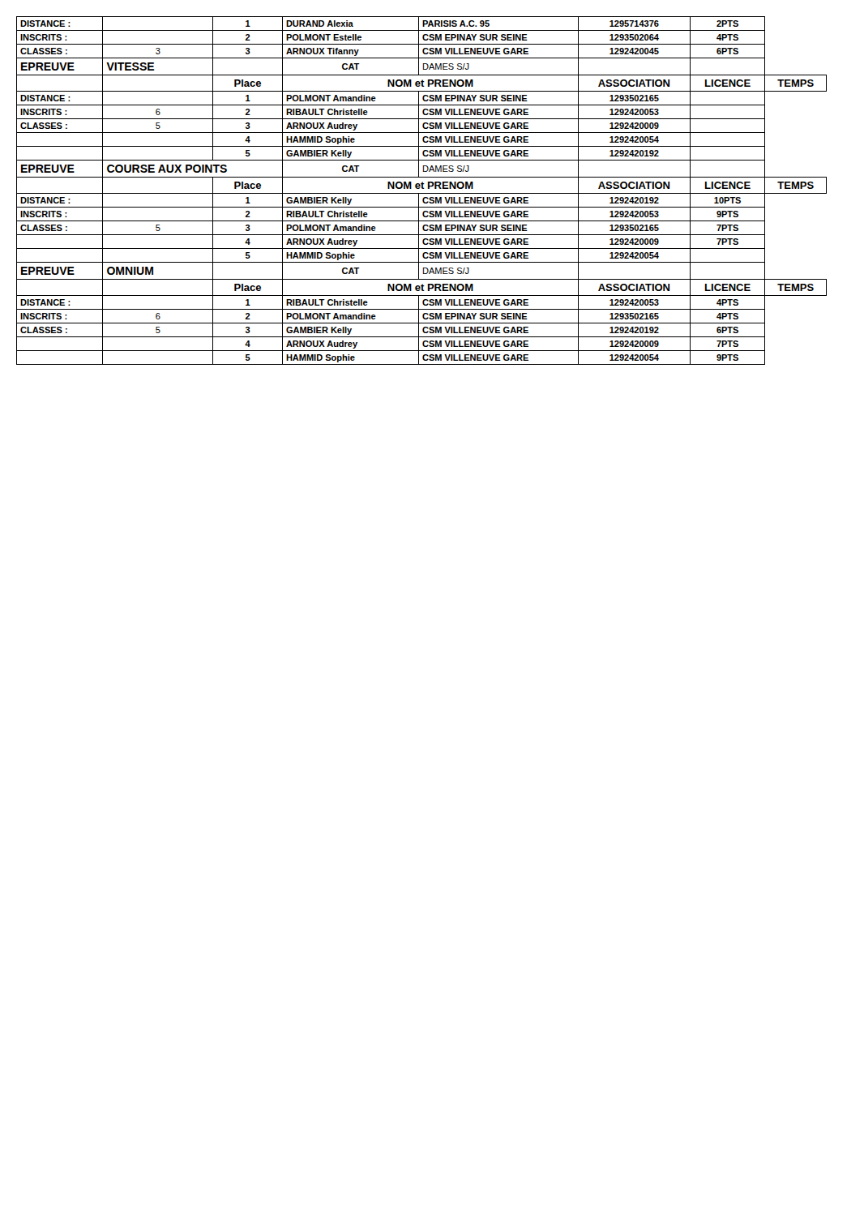| DISTANCE : | | 1 | DURAND Alexia | PARISIS A.C. 95 | 1295714376 | 2PTS |
| INSCRITS : | | 2 | POLMONT Estelle | CSM EPINAY SUR SEINE | 1293502064 | 4PTS |
| CLASSES : | 3 | 3 | ARNOUX Tifanny | CSM VILLENEUVE GARE | 1292420045 | 6PTS |
| EPREUVE | VITESSE | | CAT | DAMES S/J | | |
| | | Place | NOM et PRENOM | ASSOCIATION | LICENCE | TEMPS |
| DISTANCE : | | 1 | POLMONT Amandine | CSM EPINAY SUR SEINE | 1293502165 | |
| INSCRITS : | 6 | 2 | RIBAULT Christelle | CSM VILLENEUVE GARE | 1292420053 | |
| CLASSES : | 5 | 3 | ARNOUX Audrey | CSM VILLENEUVE GARE | 1292420009 | |
| | | 4 | HAMMID Sophie | CSM VILLENEUVE GARE | 1292420054 | |
| | | 5 | GAMBIER Kelly | CSM VILLENEUVE GARE | 1292420192 | |
| EPREUVE | COURSE AUX POINTS | CAT | DAMES S/J | | |
| | | Place | NOM et PRENOM | ASSOCIATION | LICENCE | TEMPS |
| DISTANCE : | | 1 | GAMBIER Kelly | CSM VILLENEUVE GARE | 1292420192 | 10PTS |
| INSCRITS : | | 2 | RIBAULT Christelle | CSM VILLENEUVE GARE | 1292420053 | 9PTS |
| CLASSES : | 5 | 3 | POLMONT Amandine | CSM EPINAY SUR SEINE | 1293502165 | 7PTS |
| | | 4 | ARNOUX Audrey | CSM VILLENEUVE GARE | 1292420009 | 7PTS |
| | | 5 | HAMMID Sophie | CSM VILLENEUVE GARE | 1292420054 | |
| EPREUVE | OMNIUM | | CAT | DAMES S/J | | |
| | | Place | NOM et PRENOM | ASSOCIATION | LICENCE | TEMPS |
| DISTANCE : | | 1 | RIBAULT Christelle | CSM VILLENEUVE GARE | 1292420053 | 4PTS |
| INSCRITS : | 6 | 2 | POLMONT Amandine | CSM EPINAY SUR SEINE | 1293502165 | 4PTS |
| CLASSES : | 5 | 3 | GAMBIER Kelly | CSM VILLENEUVE GARE | 1292420192 | 6PTS |
| | | 4 | ARNOUX Audrey | CSM VILLENEUVE GARE | 1292420009 | 7PTS |
| | | 5 | HAMMID Sophie | CSM VILLENEUVE GARE | 1292420054 | 9PTS |